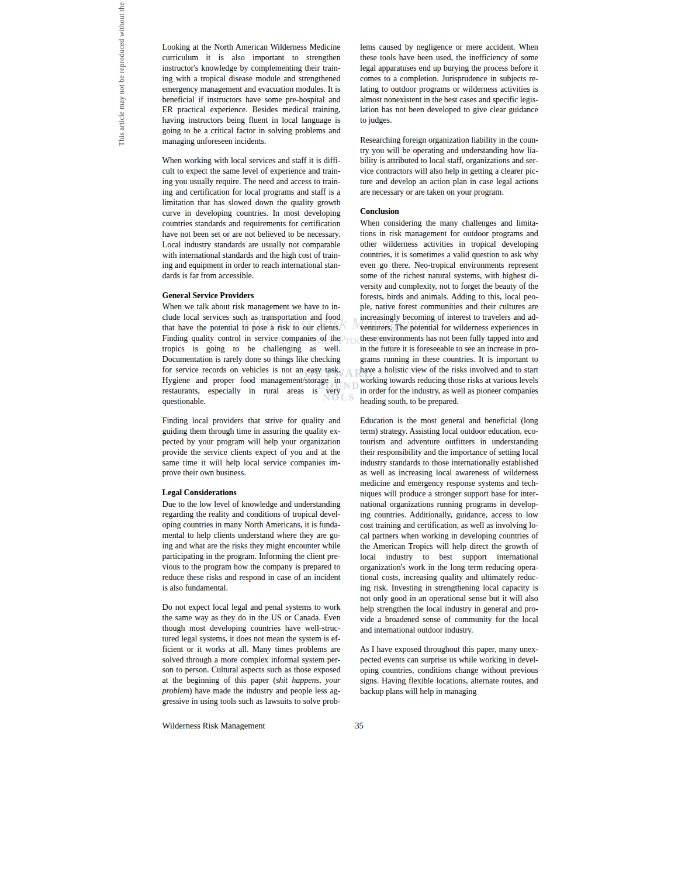This article may not be reproduced without the author's permission.
Wilderness Risk Management
Conference Proceedings
OUTWARD
BOUND
NOLS
Looking at the North American Wilderness Medicine curriculum it is also important to strengthen instructor's knowledge by complementing their training with a tropical disease module and strengthened emergency management and evacuation modules. It is beneficial if instructors have some pre-hospital and ER practical experience. Besides medical training, having instructors being fluent in local language is going to be a critical factor in solving problems and managing unforeseen incidents.
When working with local services and staff it is difficult to expect the same level of experience and training you usually require. The need and access to training and certification for local programs and staff is a limitation that has slowed down the quality growth curve in developing countries. In most developing countries standards and requirements for certification have not been set or are not believed to be necessary. Local industry standards are usually not comparable with international standards and the high cost of training and equipment in order to reach international standards is far from accessible.
General Service Providers
When we talk about risk management we have to include local services such as transportation and food that have the potential to pose a risk to our clients. Finding quality control in service companies of the tropics is going to be challenging as well. Documentation is rarely done so things like checking for service records on vehicles is not an easy task. Hygiene and proper food management/storage in restaurants, especially in rural areas is very questionable.
Finding local providers that strive for quality and guiding them through time in assuring the quality expected by your program will help your organization provide the service clients expect of you and at the same time it will help local service companies improve their own business.
Legal Considerations
Due to the low level of knowledge and understanding regarding the reality and conditions of tropical developing countries in many North Americans, it is fundamental to help clients understand where they are going and what are the risks they might encounter while participating in the program. Informing the client previous to the program how the company is prepared to reduce these risks and respond in case of an incident is also fundamental.
Do not expect local legal and penal systems to work the same way as they do in the US or Canada. Even though most developing countries have well-structured legal systems, it does not mean the system is efficient or it works at all. Many times problems are solved through a more complex informal system person to person. Cultural aspects such as those exposed at the beginning of this paper (shit happens, your problem) have made the industry and people less aggressive in using tools such as lawsuits to solve problems caused by negligence or mere accident. When these tools have been used, the inefficiency of some legal apparatuses end up burying the process before it comes to a completion. Jurisprudence in subjects relating to outdoor programs or wilderness activities is almost nonexistent in the best cases and specific legislation has not been developed to give clear guidance to judges.
Researching foreign organization liability in the country you will be operating and understanding how liability is attributed to local staff, organizations and service contractors will also help in getting a clearer picture and develop an action plan in case legal actions are necessary or are taken on your program.
Conclusion
When considering the many challenges and limitations in risk management for outdoor programs and other wilderness activities in tropical developing countries, it is sometimes a valid question to ask why even go there. Neo-tropical environments represent some of the richest natural systems, with highest diversity and complexity, not to forget the beauty of the forests, birds and animals. Adding to this, local people, native forest communities and their cultures are increasingly becoming of interest to travelers and adventurers. The potential for wilderness experiences in these environments has not been fully tapped into and in the future it is foreseeable to see an increase in programs running in these countries. It is important to have a holistic view of the risks involved and to start working towards reducing those risks at various levels in order for the industry, as well as pioneer companies heading south, to be prepared.
Education is the most general and beneficial (long term) strategy. Assisting local outdoor education, ecotourism and adventure outfitters in understanding their responsibility and the importance of setting local industry standards to those internationally established as well as increasing local awareness of wilderness medicine and emergency response systems and techniques will produce a stronger support base for international organizations running programs in developing countries. Additionally, guidance, access to low cost training and certification, as well as involving local partners when working in developing countries of the American Tropics will help direct the growth of local industry to best support international organization's work in the long term reducing operational costs, increasing quality and ultimately reducing risk. Investing in strengthening local capacity is not only good in an operational sense but it will also help strengthen the local industry in general and provide a broadened sense of community for the local and international outdoor industry.
As I have exposed throughout this paper, many unexpected events can surprise us while working in developing countries, conditions change without previous signs. Having flexible locations, alternate routes, and backup plans will help in managing
Wilderness Risk Management 35